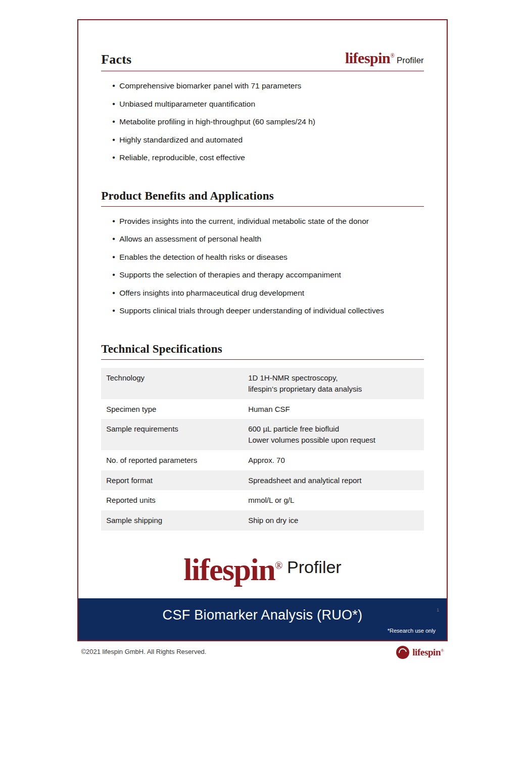Facts
lifespin®Profiler
Comprehensive biomarker panel with 71 parameters
Unbiased multiparameter quantification
Metabolite profiling in high-throughput (60 samples/24 h)
Highly standardized and automated
Reliable, reproducible, cost effective
Product Benefits and Applications
Provides insights into the current, individual metabolic state of the donor
Allows an assessment of personal health
Enables the detection of health risks or diseases
Supports the selection of therapies and therapy accompaniment
Offers insights into pharmaceutical drug development
Supports clinical trials through deeper understanding of individual collectives
Technical Specifications
| Technology | 1D 1H-NMR spectroscopy, lifespin‘s proprietary data analysis |
| Specimen type | Human CSF |
| Sample requirements | 600 µL particle free biofluid Lower volumes possible upon request |
| No. of reported parameters | Approx. 70 |
| Report format | Spreadsheet and analytical report |
| Reported units | mmol/L or g/L |
| Sample shipping | Ship on dry ice |
lifespin®Profiler
CSF Biomarker Analysis (RUO*)
*Research use only
1
©2021 lifespin GmbH. All Rights Reserved.
lifespin®